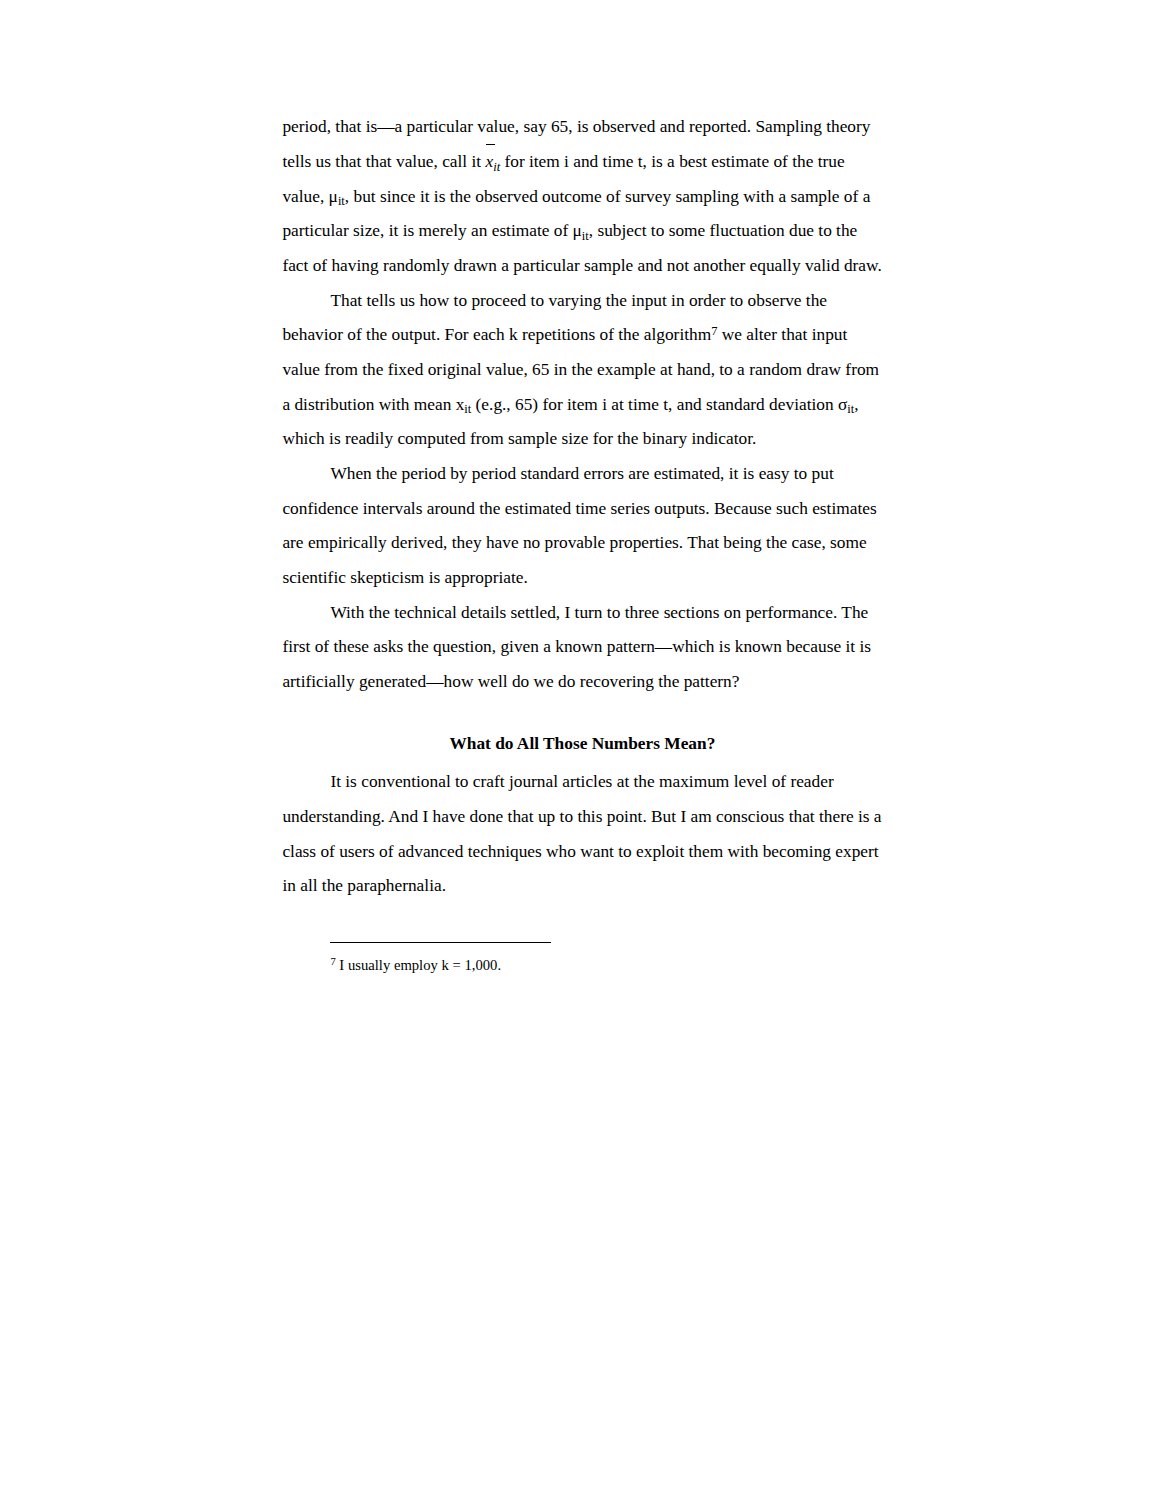period, that is—a particular value, say 65, is observed and reported. Sampling theory tells us that that value, call it xit for item i and time t, is a best estimate of the true value, μit, but since it is the observed outcome of survey sampling with a sample of a particular size, it is merely an estimate of μit, subject to some fluctuation due to the fact of having randomly drawn a particular sample and not another equally valid draw.
That tells us how to proceed to varying the input in order to observe the behavior of the output. For each k repetitions of the algorithm7 we alter that input value from the fixed original value, 65 in the example at hand, to a random draw from a distribution with mean xit (e.g., 65) for item i at time t, and standard deviation σit, which is readily computed from sample size for the binary indicator.
When the period by period standard errors are estimated, it is easy to put confidence intervals around the estimated time series outputs. Because such estimates are empirically derived, they have no provable properties. That being the case, some scientific skepticism is appropriate.
With the technical details settled, I turn to three sections on performance. The first of these asks the question, given a known pattern—which is known because it is artificially generated—how well do we do recovering the pattern?
What do All Those Numbers Mean?
It is conventional to craft journal articles at the maximum level of reader understanding. And I have done that up to this point. But I am conscious that there is a class of users of advanced techniques who want to exploit them with becoming expert in all the paraphernalia.
7 I usually employ k = 1,000.